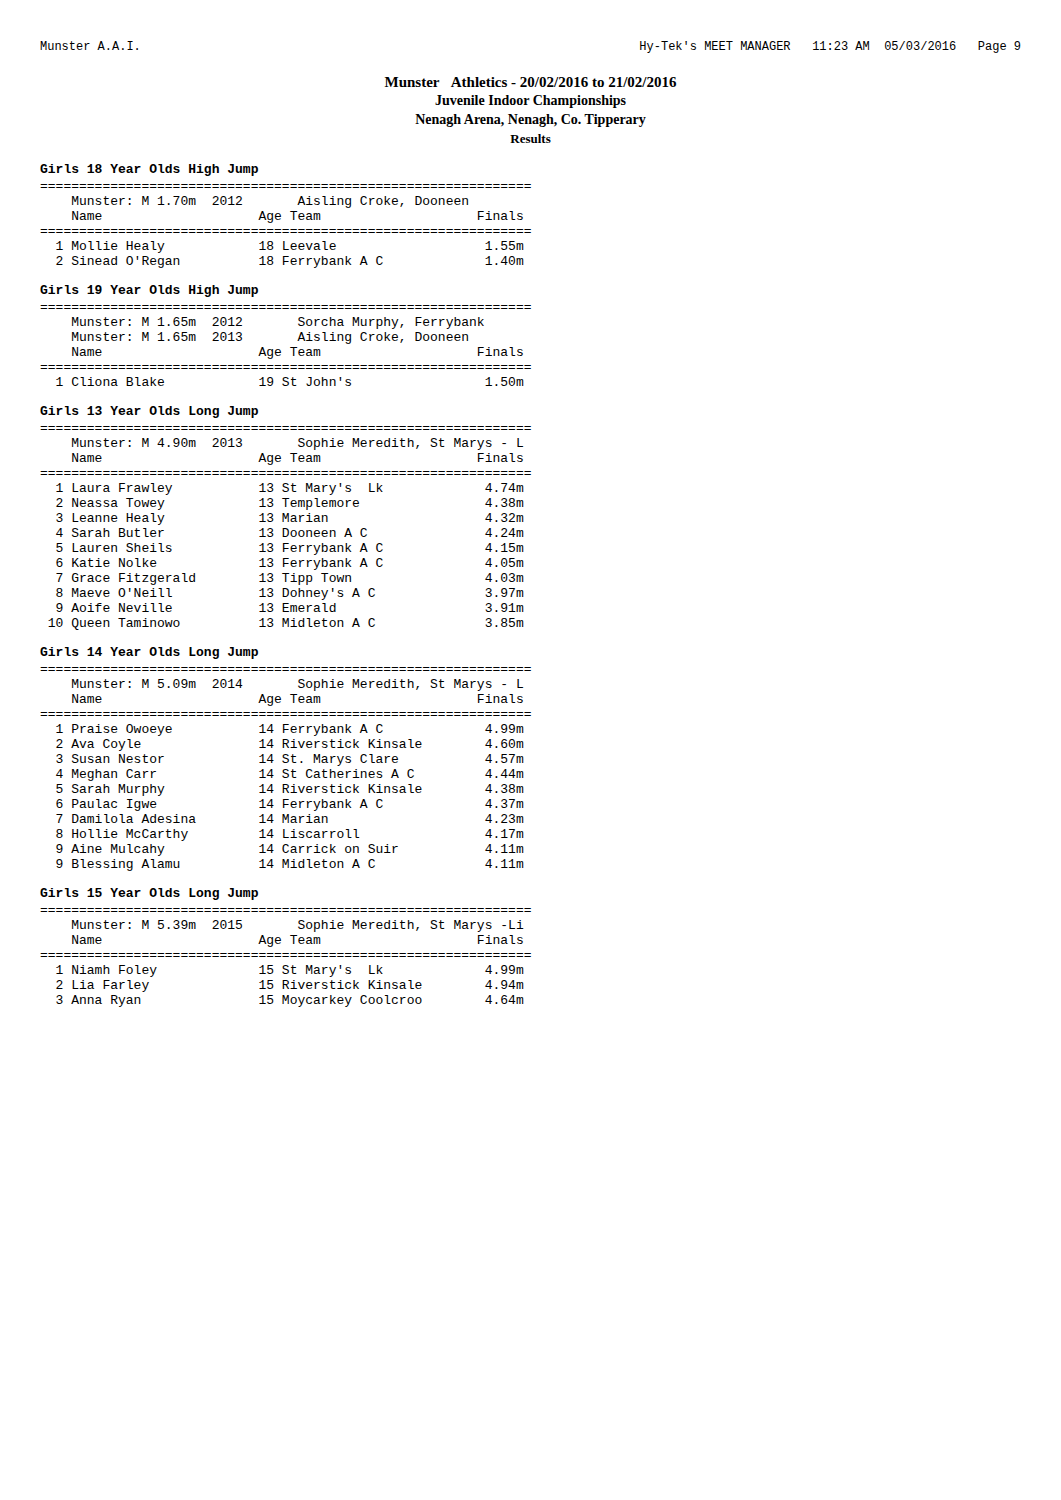Munster A.A.I. Hy-Tek's MEET MANAGER 11:23 AM 05/03/2016 Page 9
Munster Athletics - 20/02/2016 to 21/02/2016
Juvenile Indoor Championships
Nenagh Arena, Nenagh, Co. Tipperary
Results
Girls 18 Year Olds High Jump
===============================================================
    Munster: M 1.70m  2012       Aisling Croke, Dooneen
    Name                    Age Team                    Finals
===============================================================
  1 Mollie Healy            18 Leevale                   1.55m
  2 Sinead O'Regan          18 Ferrybank A C             1.40m
Girls 19 Year Olds High Jump
===============================================================
    Munster: M 1.65m  2012       Sorcha Murphy, Ferrybank
    Munster: M 1.65m  2013       Aisling Croke, Dooneen
    Name                    Age Team                    Finals
===============================================================
  1 Cliona Blake            19 St John's                 1.50m
Girls 13 Year Olds Long Jump
===============================================================
    Munster: M 4.90m  2013       Sophie Meredith, St Marys - L
    Name                    Age Team                    Finals
===============================================================
  1 Laura Frawley           13 St Mary's  Lk             4.74m
  2 Neassa Towey            13 Templemore                4.38m
  3 Leanne Healy            13 Marian                    4.32m
  4 Sarah Butler            13 Dooneen A C               4.24m
  5 Lauren Sheils           13 Ferrybank A C             4.15m
  6 Katie Nolke             13 Ferrybank A C             4.05m
  7 Grace Fitzgerald        13 Tipp Town                 4.03m
  8 Maeve O'Neill           13 Dohney's A C              3.97m
  9 Aoife Neville           13 Emerald                   3.91m
 10 Queen Taminowo          13 Midleton A C              3.85m
Girls 14 Year Olds Long Jump
===============================================================
    Munster: M 5.09m  2014       Sophie Meredith, St Marys - L
    Name                    Age Team                    Finals
===============================================================
  1 Praise Owoeye           14 Ferrybank A C             4.99m
  2 Ava Coyle               14 Riverstick Kinsale        4.60m
  3 Susan Nestor            14 St. Marys Clare           4.57m
  4 Meghan Carr             14 St Catherines A C         4.44m
  5 Sarah Murphy            14 Riverstick Kinsale        4.38m
  6 Paulac Igwe             14 Ferrybank A C             4.37m
  7 Damilola Adesina        14 Marian                    4.23m
  8 Hollie McCarthy         14 Liscarroll                4.17m
  9 Aine Mulcahy            14 Carrick on Suir           4.11m
  9 Blessing Alamu          14 Midleton A C              4.11m
Girls 15 Year Olds Long Jump
===============================================================
    Munster: M 5.39m  2015       Sophie Meredith, St Marys -Li
    Name                    Age Team                    Finals
===============================================================
  1 Niamh Foley             15 St Mary's  Lk             4.99m
  2 Lia Farley              15 Riverstick Kinsale        4.94m
  3 Anna Ryan               15 Moycarkey Coolcroo        4.64m